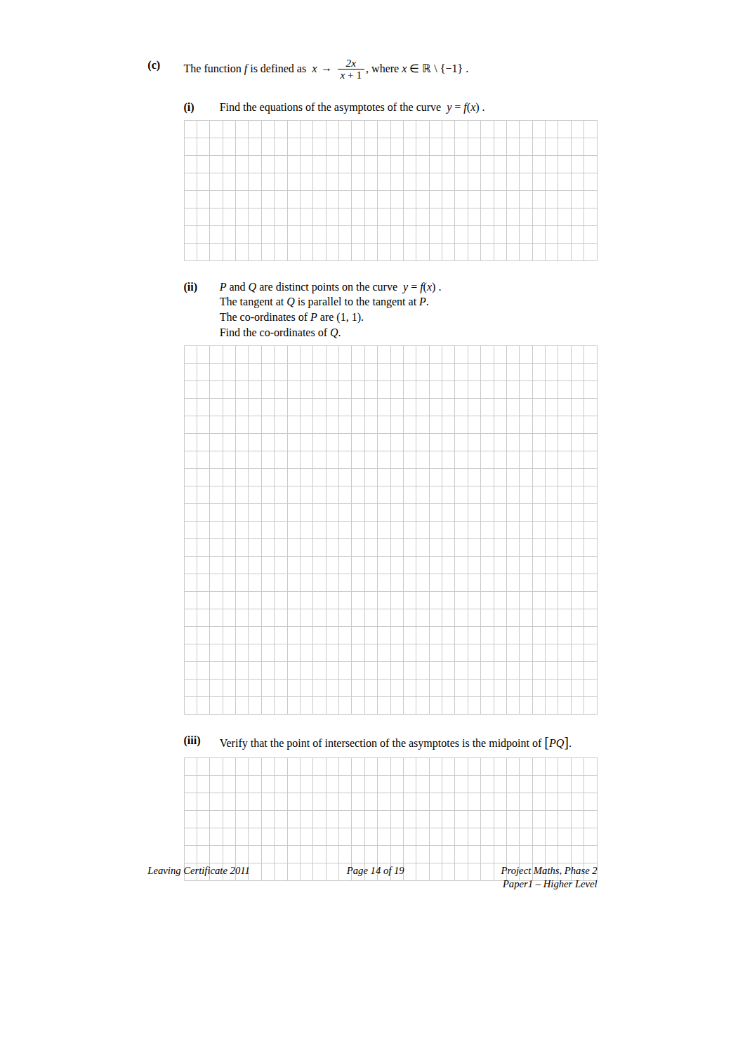(c)
The function f is defined as x→2x x + 1, where x ∈ ℝ \ {−1} .
(i)
Find the equations of the asymptotes of the curve y = f(x) .
(ii)
P and Q are distinct points on the curve y = f(x) .
The tangent at Q is parallel to the tangent at P.
The co-ordinates of P are (1, 1).
Find the co-ordinates of Q.
(iii)
Verify that the point of intersection of the asymptotes is the midpoint of [PQ].
Leaving Certificate 2011
Page 14 of 19
Project Maths, Phase 2
Paper1 – Higher Level